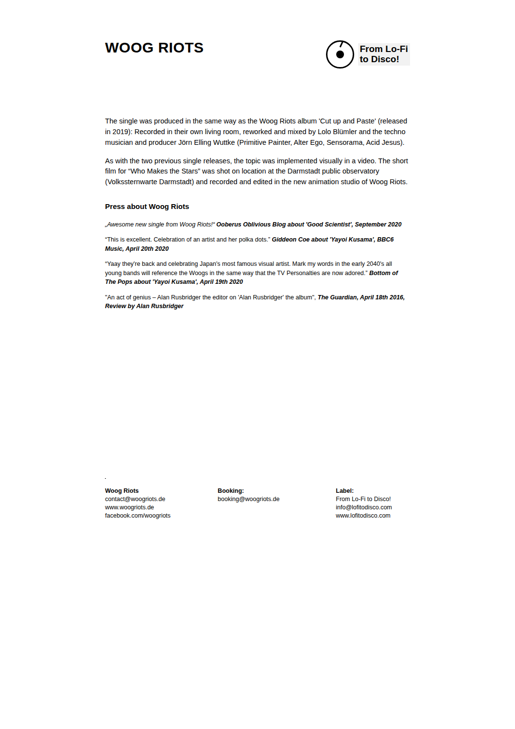WOOG RIOTS
From Lo-Fi
to Disco!
The single was produced in the same way as the Woog Riots album 'Cut up and Paste' (released in 2019): Recorded in their own living room, reworked and mixed by Lolo Blümler and the techno musician and producer Jörn Elling Wuttke (Primitive Painter, Alter Ego, Sensorama, Acid Jesus).
As with the two previous single releases, the topic was implemented visually in a video. The short film for “Who Makes the Stars” was shot on location at the Darmstadt public observatory (Volkssternwarte Darmstadt) and recorded and edited in the new animation studio of Woog Riots.
Press about Woog Riots
„Awesome new single from Woog Riots!“ Ooberus Oblivious Blog about 'Good Scientist', September 2020
“This is excellent. Celebration of an artist and her polka dots.” Giddeon Coe about 'Yayoi Kusama', BBC6 Music, April 20th 2020
“Yaay they're back and celebrating Japan's most famous visual artist. Mark my words in the early 2040's all young bands will reference the Woogs in the same way that the TV Personalties are now adored.” Bottom of The Pops about 'Yayoi Kusama', April 19th 2020
"An act of genius – Alan Rusbridger the editor on 'Alan Rusbridger' the album", The Guardian, April 18th 2016, Review by Alan Rusbridger
Woog Riots
contact@woogriots.de
www.woogriots.de
facebook.com/woogriots
Booking:
booking@woogriots.de
Label:
From Lo-Fi to Disco!
info@lofitodisco.com
www.lofitodisco.com